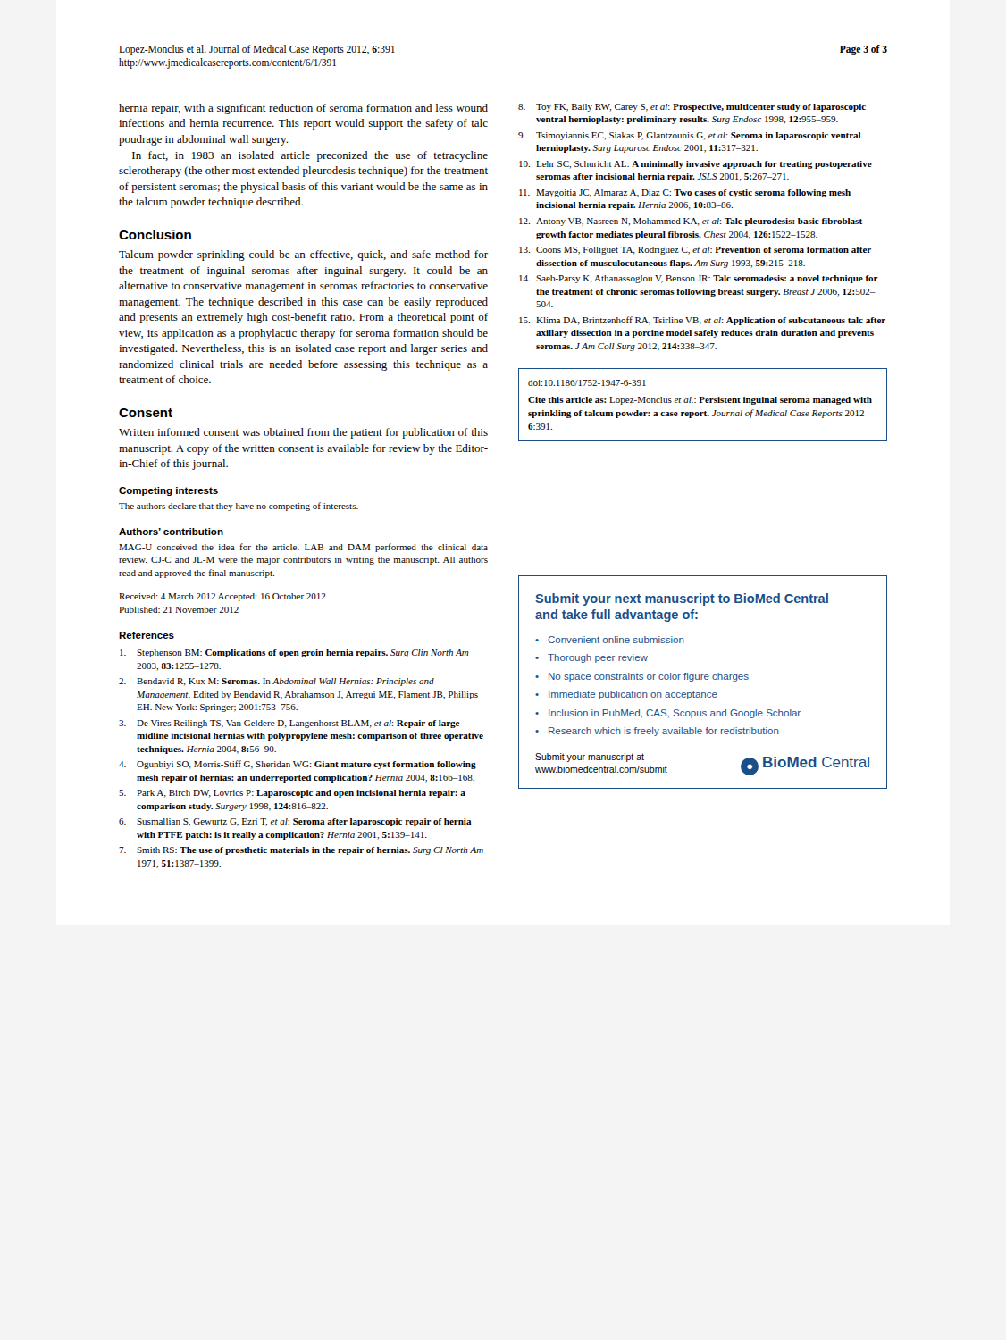Lopez-Monclus et al. Journal of Medical Case Reports 2012, 6:391
http://www.jmedicalcasereports.com/content/6/1/391
Page 3 of 3
hernia repair, with a significant reduction of seroma formation and less wound infections and hernia recurrence. This report would support the safety of talc poudrage in abdominal wall surgery.
In fact, in 1983 an isolated article preconized the use of tetracycline sclerotherapy (the other most extended pleurodesis technique) for the treatment of persistent seromas; the physical basis of this variant would be the same as in the talcum powder technique described.
Conclusion
Talcum powder sprinkling could be an effective, quick, and safe method for the treatment of inguinal seromas after inguinal surgery. It could be an alternative to conservative management in seromas refractories to conservative management. The technique described in this case can be easily reproduced and presents an extremely high cost-benefit ratio. From a theoretical point of view, its application as a prophylactic therapy for seroma formation should be investigated. Nevertheless, this is an isolated case report and larger series and randomized clinical trials are needed before assessing this technique as a treatment of choice.
Consent
Written informed consent was obtained from the patient for publication of this manuscript. A copy of the written consent is available for review by the Editor-in-Chief of this journal.
Competing interests
The authors declare that they have no competing of interests.
Authors’ contribution
MAG-U conceived the idea for the article. LAB and DAM performed the clinical data review. CJ-C and JL-M were the major contributors in writing the manuscript. All authors read and approved the final manuscript.
Received: 4 March 2012 Accepted: 16 October 2012
Published: 21 November 2012
References
1. Stephenson BM: Complications of open groin hernia repairs. Surg Clin North Am 2003, 83: 1255–1278.
2. Bendavid R, Kux M: Seromas. In Abdominal Wall Hernias: Principles and Management. Edited by Bendavid R, Abrahamson J, Arregui ME, Flament JB, Phillips EH. New York: Springer; 2001:753–756.
3. De Vires Reilingh TS, Van Geldere D, Langenhorst BLAM, et al: Repair of large midline incisional hernias with polypropylene mesh: comparison of three operative techniques. Hernia 2004, 8: 56–90.
4. Ogunbiyi SO, Morris-Stiff G, Sheridan WG: Giant mature cyst formation following mesh repair of hernias: an underreported complication? Hernia 2004, 8: 166–168.
5. Park A, Birch DW, Lovrics P: Laparoscopic and open incisional hernia repair: a comparison study. Surgery 1998, 124: 816–822.
6. Susmallian S, Gewurtz G, Ezri T, et al: Seroma after laparoscopic repair of hernia with PTFE patch: is it really a complication? Hernia 2001, 5: 139–141.
7. Smith RS: The use of prosthetic materials in the repair of hernias. Surg Cl North Am 1971, 51: 1387–1399.
8. Toy FK, Baily RW, Carey S, et al: Prospective, multicenter study of laparoscopic ventral hernioplasty: preliminary results. Surg Endosc 1998, 12: 955–959.
9. Tsimoyiannis EC, Siakas P, Glantzounis G, et al: Seroma in laparoscopic ventral hernioplasty. Surg Laparosc Endosc 2001, 11: 317–321.
10. Lehr SC, Schuricht AL: A minimally invasive approach for treating postoperative seromas after incisional hernia repair. JSLS 2001, 5: 267–271.
11. Maygoitia JC, Almaraz A, Diaz C: Two cases of cystic seroma following mesh incisional hernia repair. Hernia 2006, 10: 83–86.
12. Antony VB, Nasreen N, Mohammed KA, et al: Talc pleurodesis: basic fibroblast growth factor mediates pleural fibrosis. Chest 2004, 126: 1522–1528.
13. Coons MS, Folliguet TA, Rodriguez C, et al: Prevention of seroma formation after dissection of musculocutaneous flaps. Am Surg 1993, 59: 215–218.
14. Saeb-Parsy K, Athanassoglou V, Benson JR: Talc seromadesis: a novel technique for the treatment of chronic seromas following breast surgery. Breast J 2006, 12: 502–504.
15. Klima DA, Brintzenhoff RA, Tsirline VB, et al: Application of subcutaneous talc after axillary dissection in a porcine model safely reduces drain duration and prevents seromas. J Am Coll Surg 2012, 214: 338–347.
doi:10.1186/1752-1947-6-391
Cite this article as: Lopez-Monclus et al.: Persistent inguinal seroma managed with sprinkling of talcum powder: a case report. Journal of Medical Case Reports 2012 6:391.
Submit your next manuscript to BioMed Central
and take full advantage of:
Convenient online submission
Thorough peer review
No space constraints or color figure charges
Immediate publication on acceptance
Inclusion in PubMed, CAS, Scopus and Google Scholar
Research which is freely available for redistribution
Submit your manuscript at
www.biomedcentral.com/submit
●BioMed Central